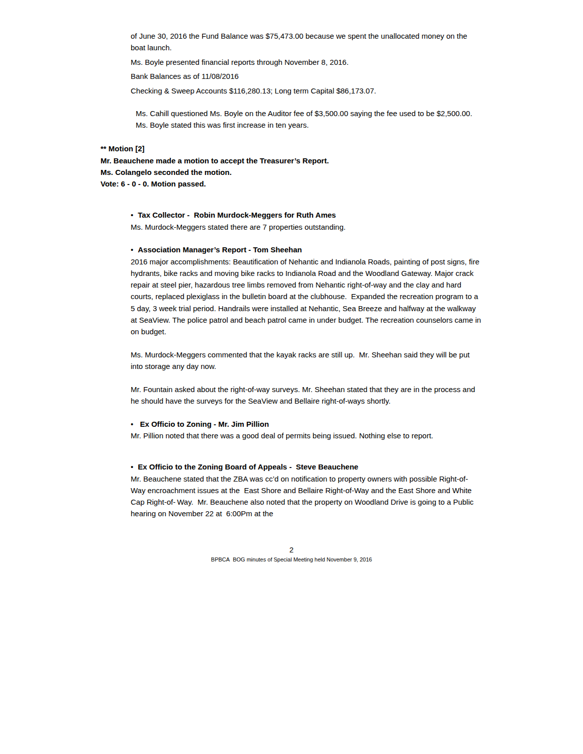of June 30, 2016 the Fund Balance was $75,473.00 because we spent the unallocated money on the boat launch.
Ms. Boyle presented financial reports through November 8, 2016.
Bank Balances as of 11/08/2016
Checking & Sweep Accounts $116,280.13; Long term Capital $86,173.07.
Ms. Cahill questioned Ms. Boyle on the Auditor fee of $3,500.00 saying the fee used to be $2,500.00. Ms. Boyle stated this was first increase in ten years.
** Motion [2]
Mr. Beauchene made a motion to accept the Treasurer’s Report.
Ms. Colangelo seconded the motion.
Vote: 6 - 0 - 0. Motion passed.
Tax Collector - Robin Murdock-Meggers for Ruth Ames
Ms. Murdock-Meggers stated there are 7 properties outstanding.
Association Manager’s Report - Tom Sheehan
2016 major accomplishments: Beautification of Nehantic and Indianola Roads, painting of post signs, fire hydrants, bike racks and moving bike racks to Indianola Road and the Woodland Gateway. Major crack repair at steel pier, hazardous tree limbs removed from Nehantic right-of-way and the clay and hard courts, replaced plexiglass in the bulletin board at the clubhouse. Expanded the recreation program to a 5 day, 3 week trial period. Handrails were installed at Nehantic, Sea Breeze and halfway at the walkway at SeaView. The police patrol and beach patrol came in under budget. The recreation counselors came in on budget.
Ms. Murdock-Meggers commented that the kayak racks are still up. Mr. Sheehan said they will be put into storage any day now.
Mr. Fountain asked about the right-of-way surveys. Mr. Sheehan stated that they are in the process and he should have the surveys for the SeaView and Bellaire right-of-ways shortly.
Ex Officio to Zoning - Mr. Jim Pillion
Mr. Pillion noted that there was a good deal of permits being issued. Nothing else to report.
Ex Officio to the Zoning Board of Appeals - Steve Beauchene
Mr. Beauchene stated that the ZBA was cc’d on notification to property owners with possible Right-of-Way encroachment issues at the East Shore and Bellaire Right-of-Way and the East Shore and White Cap Right-of- Way. Mr. Beauchene also noted that the property on Woodland Drive is going to a Public hearing on November 22 at 6:00Pm at the
2
BPBCA BOG minutes of Special Meeting held November 9, 2016